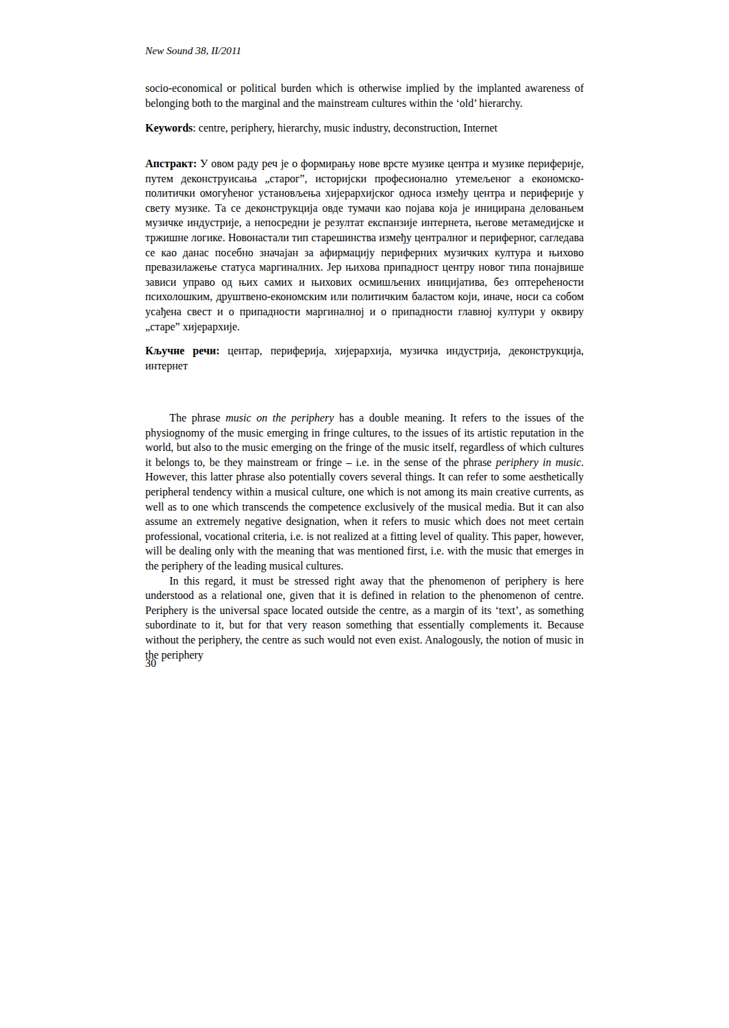New Sound 38, II/2011
socio-economical or political burden which is otherwise implied by the implanted awareness of belonging both to the marginal and the mainstream cultures within the ‘old’ hierarchy.
Keywords: centre, periphery, hierarchy, music industry, deconstruction, Internet
Апстракт: У овом раду реч је о формирању нове врсте музике центра и музике периферије, путем деконструисања „старог”, историјски професионално утемељеног а економско-политички омогућеног установљења хијерархијског односа између центра и периферије у свету музике. Та се деконструкција овде тумачи као појава која је иницирана делованьем музичке индустрије, а непосредни је резултат експанзије интернета, његове метамедијске и тржишне логике. Новонастали тип старешинства између централног и периферног, сагледава се као данас посебно значајан за афирмацију периферних музичких култура и њихово превазилажење статуса маргиналних. Јер њихова припадност центру новог типа понајвише зависи управо од њих самих и њихових осмишљених иницијатива, без оптерећености психолошким, друштвено-економским или политичким баластом који, иначе, носи са собом усађена свест и о припадности маргиналној и о припадности главној култури у оквиру „старе” хијерархије.
Кључне речи: центар, периферија, хијерархија, музичка индустрија, деконструкција, интернет
The phrase music on the periphery has a double meaning. It refers to the issues of the physiognomy of the music emerging in fringe cultures, to the issues of its artistic reputation in the world, but also to the music emerging on the fringe of the music itself, regardless of which cultures it belongs to, be they mainstream or fringe – i.e. in the sense of the phrase periphery in music. However, this latter phrase also potentially covers several things. It can refer to some aesthetically peripheral tendency within a musical culture, one which is not among its main creative currents, as well as to one which transcends the competence exclusively of the musical media. But it can also assume an extremely negative designation, when it refers to music which does not meet certain professional, vocational criteria, i.e. is not realized at a fitting level of quality. This paper, however, will be dealing only with the meaning that was mentioned first, i.e. with the music that emerges in the periphery of the leading musical cultures.
In this regard, it must be stressed right away that the phenomenon of periphery is here understood as a relational one, given that it is defined in relation to the phenomenon of centre. Periphery is the universal space located outside the centre, as a margin of its ‘text’, as something subordinate to it, but for that very reason something that essentially complements it. Because without the periphery, the centre as such would not even exist. Analogously, the notion of music in the periphery
30